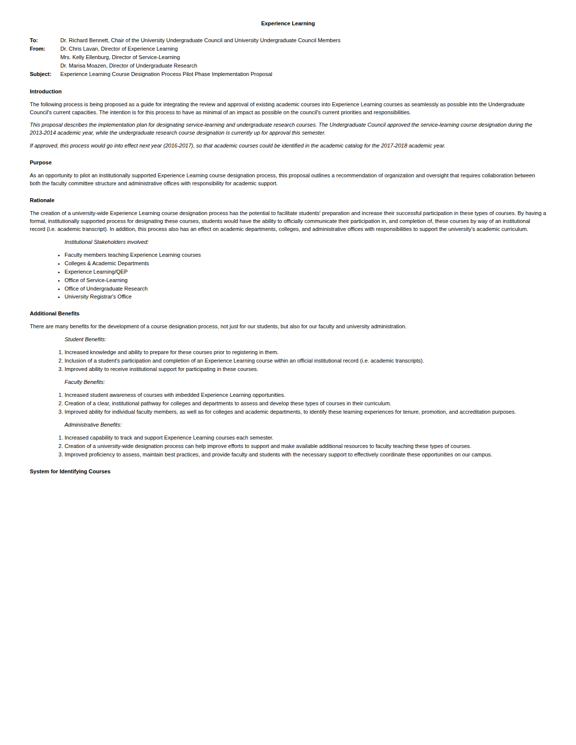Experience Learning
| To: | Dr. Richard Bennett, Chair of the University Undergraduate Council and University Undergraduate Council Members |
| From: | Dr. Chris Lavan, Director of Experience Learning |
| | Mrs. Kelly Ellenburg, Director of Service-Learning |
| | Dr. Marisa Moazen, Director of Undergraduate Research |
| Subject: | Experience Learning Course Designation Process Pilot Phase Implementation Proposal |
Introduction
The following process is being proposed as a guide for integrating the review and approval of existing academic courses into Experience Learning courses as seamlessly as possible into the Undergraduate Council's current capacities. The intention is for this process to have as minimal of an impact as possible on the council's current priorities and responsibilities.
This proposal describes the implementation plan for designating service-learning and undergraduate research courses. The Undergraduate Council approved the service-learning course designation during the 2013-2014 academic year, while the undergraduate research course designation is currently up for approval this semester.
If approved, this process would go into effect next year (2016-2017), so that academic courses could be identified in the academic catalog for the 2017-2018 academic year.
Purpose
As an opportunity to pilot an institutionally supported Experience Learning course designation process, this proposal outlines a recommendation of organization and oversight that requires collaboration between both the faculty committee structure and administrative offices with responsibility for academic support.
Rationale
The creation of a university-wide Experience Learning course designation process has the potential to facilitate students' preparation and increase their successful participation in these types of courses. By having a formal, institutionally supported process for designating these courses, students would have the ability to officially communicate their participation in, and completion of, these courses by way of an institutional record (i.e. academic transcript). In addition, this process also has an effect on academic departments, colleges, and administrative offices with responsibilities to support the university's academic curriculum.
Institutional Stakeholders involved:
Faculty members teaching Experience Learning courses
Colleges & Academic Departments
Experience Learning/QEP
Office of Service-Learning
Office of Undergraduate Research
University Registrar's Office
Additional Benefits
There are many benefits for the development of a course designation process, not just for our students, but also for our faculty and university administration.
Student Benefits:
Increased knowledge and ability to prepare for these courses prior to registering in them.
Inclusion of a student's participation and completion of an Experience Learning course within an official institutional record (i.e. academic transcripts).
Improved ability to receive institutional support for participating in these courses.
Faculty Benefits:
Increased student awareness of courses with imbedded Experience Learning opportunities.
Creation of a clear, institutional pathway for colleges and departments to assess and develop these types of courses in their curriculum.
Improved ability for individual faculty members, as well as for colleges and academic departments, to identify these learning experiences for tenure, promotion, and accreditation purposes.
Administrative Benefits:
Increased capability to track and support Experience Learning courses each semester.
Creation of a university-wide designation process can help improve efforts to support and make available additional resources to faculty teaching these types of courses.
Improved proficiency to assess, maintain best practices, and provide faculty and students with the necessary support to effectively coordinate these opportunities on our campus.
System for Identifying Courses